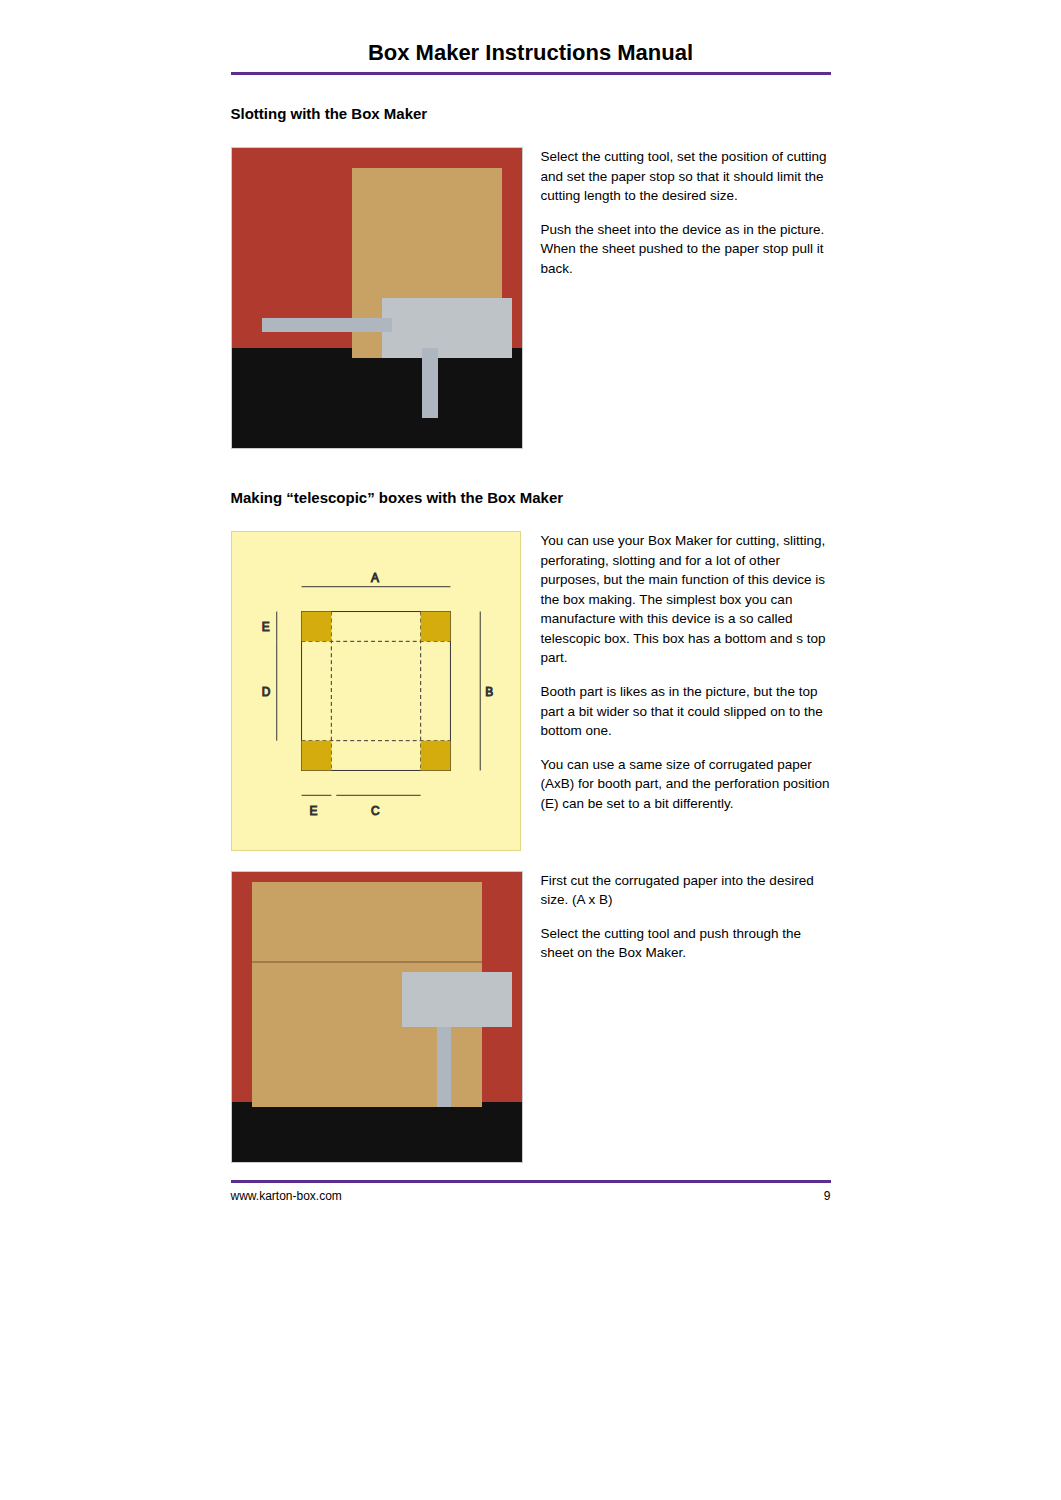Box Maker Instructions Manual
Slotting with the Box Maker
Select the cutting tool, set the position of cutting and set the paper stop so that it should limit the cutting length to the desired size.
Push the sheet into the device as in the picture. When the sheet pushed to the paper stop pull it back.
Making “telescopic” boxes with the Box Maker
You can use your Box Maker for cutting, slitting, perforating, slotting and for a lot of other purposes, but the main function of this device is the box making. The simplest box you can manufacture with this device is a so called telescopic box. This box has a bottom and s top part.
Booth part is likes as in the picture, but the top part a bit wider so that it could slipped on to the bottom one.
You can use a same size of corrugated paper (AxB) for booth part, and the perforation position (E) can be set to a bit differently.
First cut the corrugated paper into the desired size. (A x B)
Select the cutting tool and push through the sheet on the Box Maker.
www.karton-box.com 9